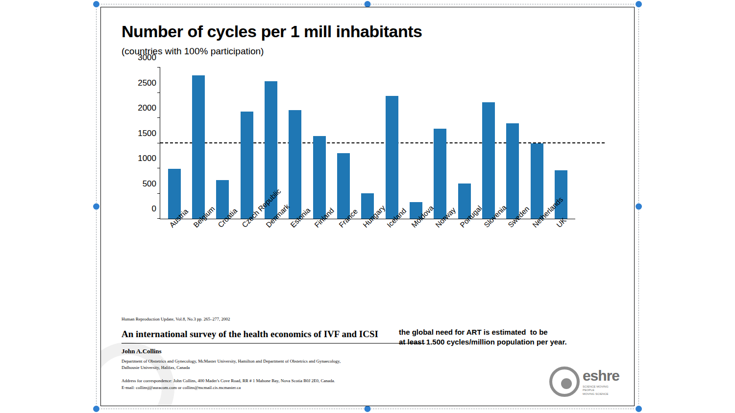Number of cycles per 1 mill inhabitants
(countries with 100% participation)
3000
2500
2000
1500
1000
500
0
Austria Belgium Croatia Czech Republic Denmark Estonia Finland France Hungary Iceland Moldova Norway Portugal Slovenia Sweden Netherlands UK
Human Reproduction Update, Vol.8, No.3 pp. 265–277, 2002
An international survey of the health economics of IVF and ICSI
John A.Collins
Department of Obstetrics and Gynecology, McMaster University, Hamilton and Department of Obstetrics and Gynaecology,
Dalhousie University, Halifax, Canada
Address for correspondence: John Collins, 400 Mader's Cove Road, RR # 1 Mahone Bay, Nova Scotia B0J 2E0, Canada.
E-mail: collinsj@auracom.com or collins@mcmail.cis.mcmaster.ca
the global need for ART is estimated to be
at least 1.500 cycles/million population per year.
eshre
SCIENCE MOVING
PEOPLE
MOVING SCIENCE